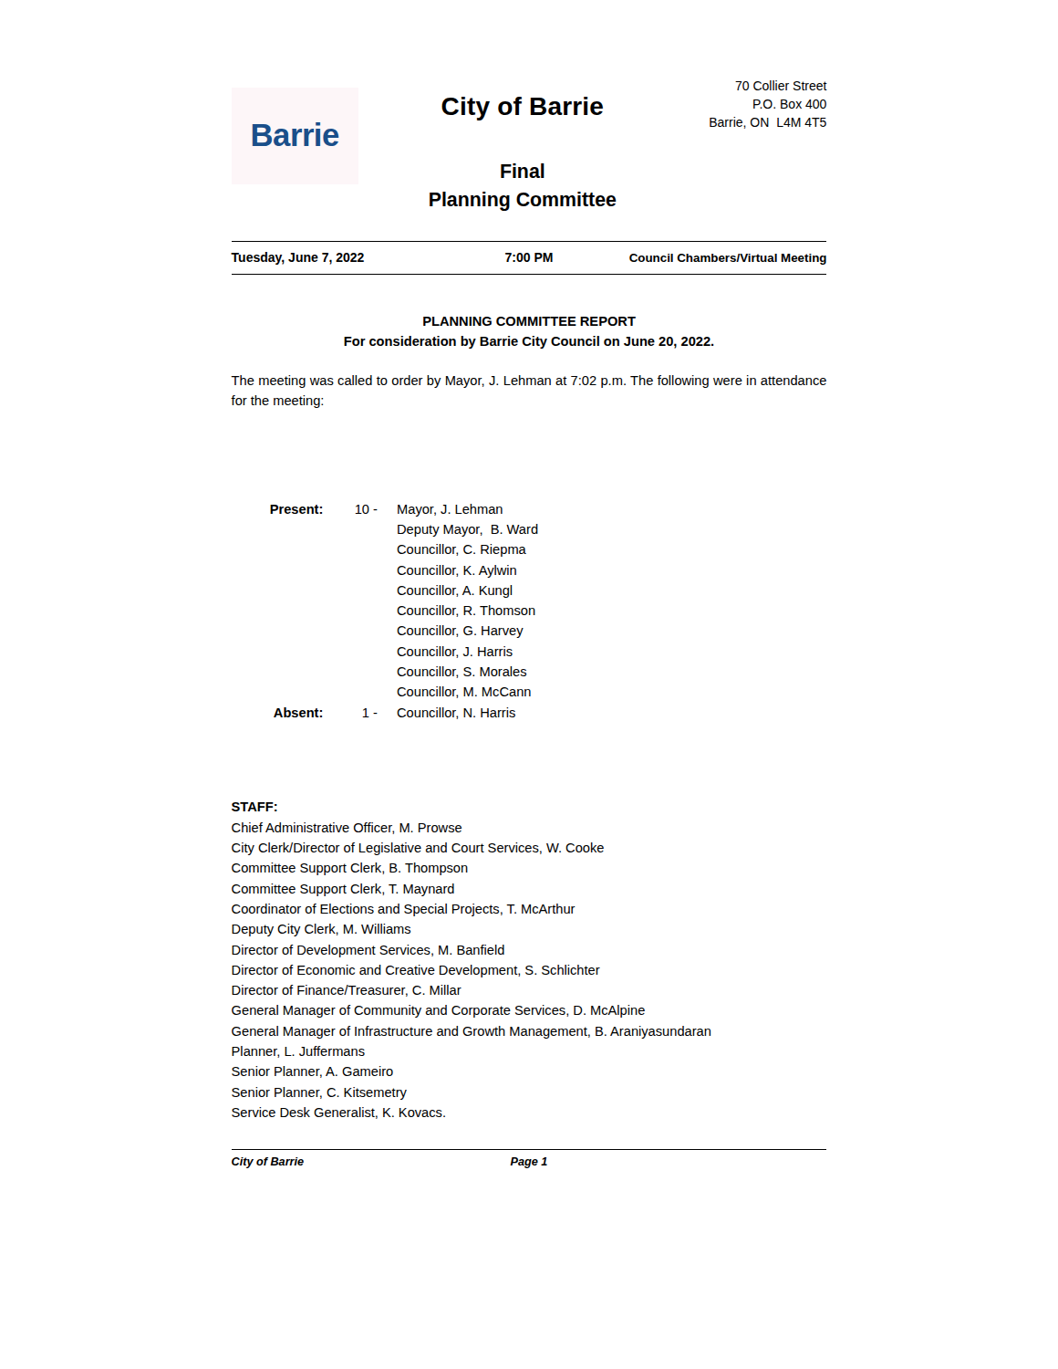Barrie
City of Barrie
Final
Planning Committee
70 Collier Street
P.O. Box 400
Barrie, ON L4M 4T5
Tuesday, June 7, 2022 7:00 PM Council Chambers/Virtual Meeting
PLANNING COMMITTEE REPORT
For consideration by Barrie City Council on June 20, 2022.
The meeting was called to order by Mayor, J. Lehman at 7:02 p.m. The following were in attendance for the meeting:
| Present: | 10 - | Mayor, J. Lehman |
| | | Deputy Mayor, B. Ward |
| | | Councillor, C. Riepma |
| | | Councillor, K. Aylwin |
| | | Councillor, A. Kungl |
| | | Councillor, R. Thomson |
| | | Councillor, G. Harvey |
| | | Councillor, J. Harris |
| | | Councillor, S. Morales |
| | | Councillor, M. McCann |
| Absent: | 1 - | Councillor, N. Harris |
STAFF:
Chief Administrative Officer, M. Prowse
City Clerk/Director of Legislative and Court Services, W. Cooke
Committee Support Clerk, B. Thompson
Committee Support Clerk, T. Maynard
Coordinator of Elections and Special Projects, T. McArthur
Deputy City Clerk, M. Williams
Director of Development Services, M. Banfield
Director of Economic and Creative Development, S. Schlichter
Director of Finance/Treasurer, C. Millar
General Manager of Community and Corporate Services, D. McAlpine
General Manager of Infrastructure and Growth Management, B. Araniyasundaran
Planner, L. Juffermans
Senior Planner, A. Gameiro
Senior Planner, C. Kitsemetry
Service Desk Generalist, K. Kovacs.
City of Barrie Page 1